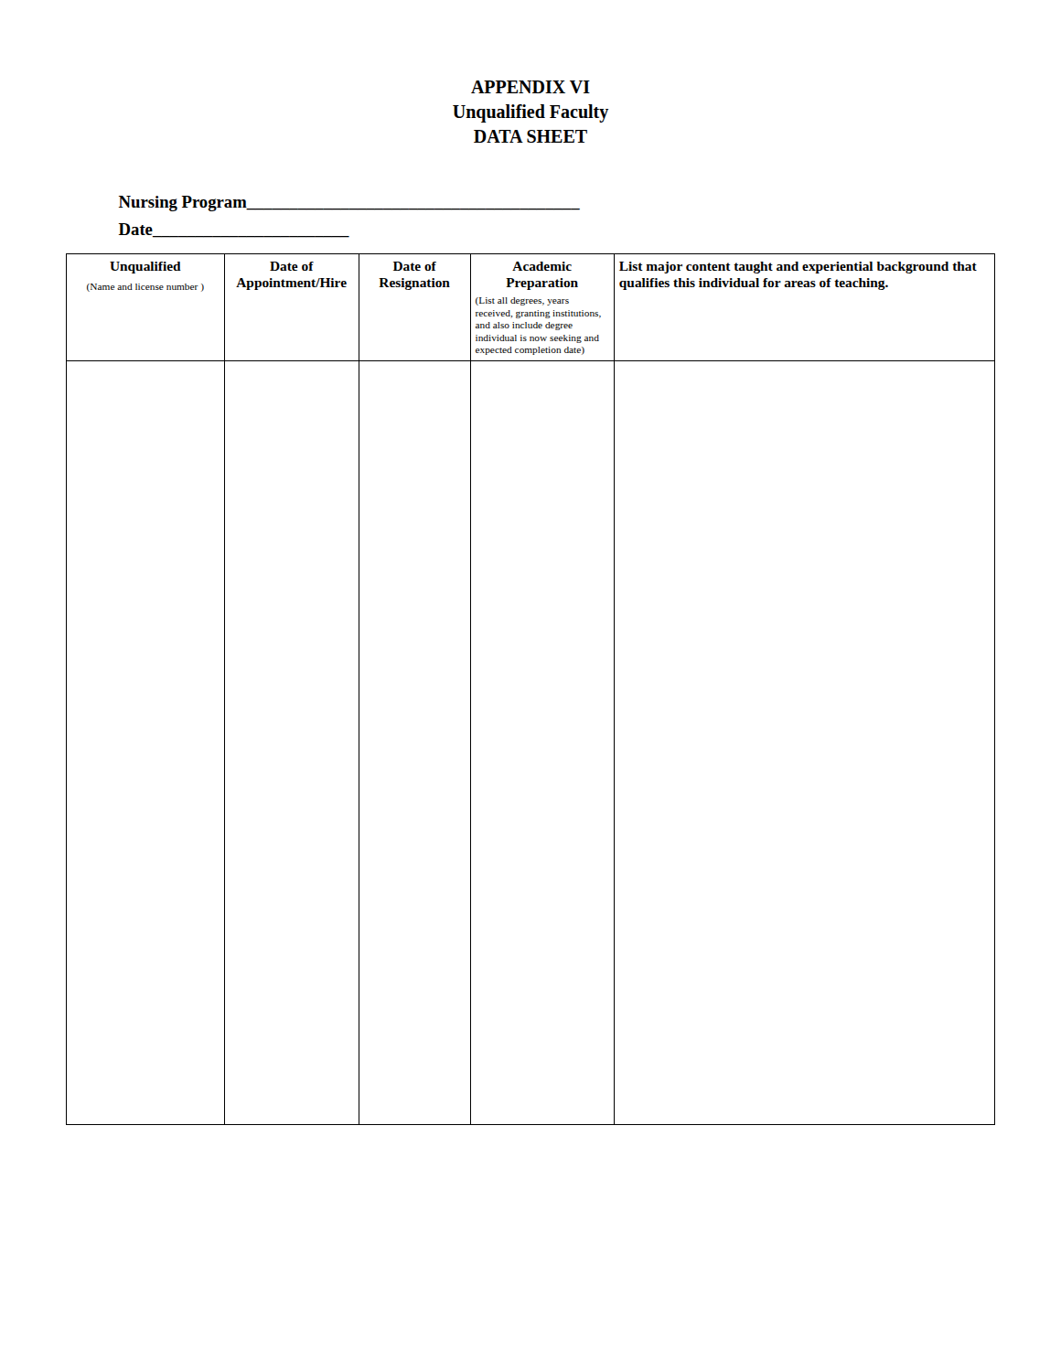APPENDIX VI
Unqualified Faculty
DATA SHEET
Nursing Program_______________________________________
Date_______________________
| Unqualified (Name and license number ) | Date of Appointment/Hire | Date of Resignation | Academic Preparation (List all degrees, years received, granting institutions, and also include degree individual is now seeking and expected completion date) | List major content taught and experiential background that qualifies this individual for areas of teaching. |
| --- | --- | --- | --- | --- |